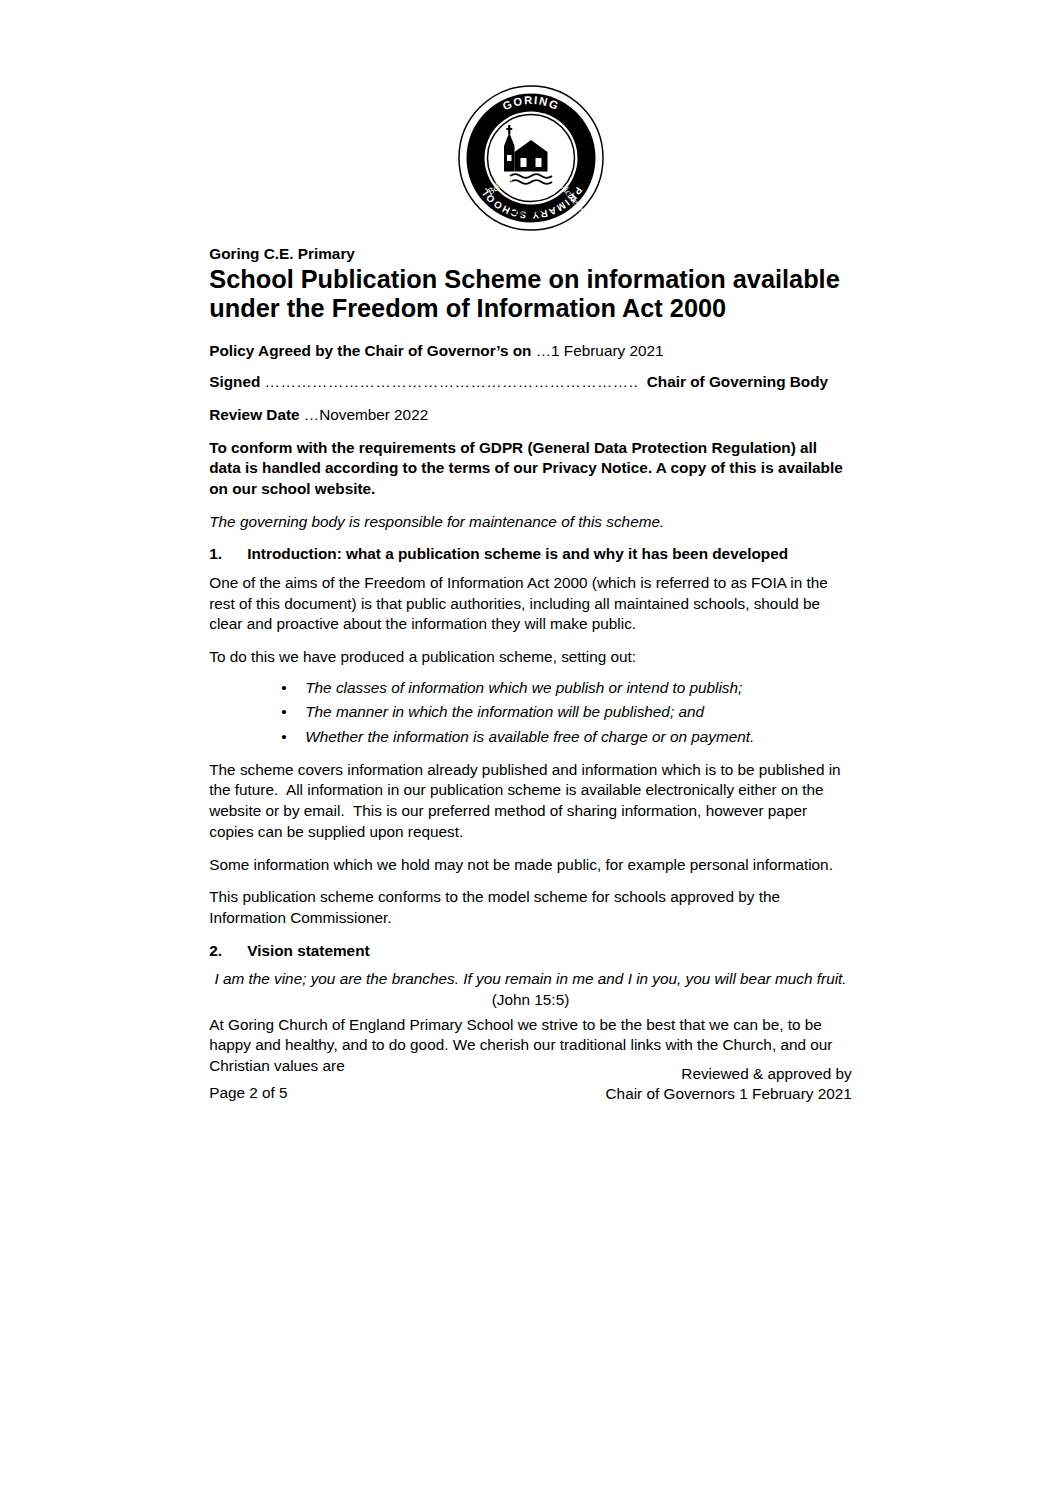GORING PRIMARY SCHOOL Belong Believe Achieve
Goring C.E. Primary
School Publication Scheme on information available under the Freedom of Information Act 2000
Policy Agreed by the Chair of Governor’s on …1 February 2021
Signed …………………………………………………………….. Chair of Governing Body
Review Date …November 2022
To conform with the requirements of GDPR (General Data Protection Regulation) all data is handled according to the terms of our Privacy Notice. A copy of this is available on our school website.
The governing body is responsible for maintenance of this scheme.
1. Introduction: what a publication scheme is and why it has been developed
One of the aims of the Freedom of Information Act 2000 (which is referred to as FOIA in the rest of this document) is that public authorities, including all maintained schools, should be clear and proactive about the information they will make public.
To do this we have produced a publication scheme, setting out:
The classes of information which we publish or intend to publish;
The manner in which the information will be published; and
Whether the information is available free of charge or on payment.
The scheme covers information already published and information which is to be published in the future. All information in our publication scheme is available electronically either on the website or by email. This is our preferred method of sharing information, however paper copies can be supplied upon request.
Some information which we hold may not be made public, for example personal information.
This publication scheme conforms to the model scheme for schools approved by the Information Commissioner.
2. Vision statement
I am the vine; you are the branches. If you remain in me and I in you, you will bear much fruit.
(John 15:5)
At Goring Church of England Primary School we strive to be the best that we can be, to be happy and healthy, and to do good. We cherish our traditional links with the Church, and our Christian values are
Page 2 of 5
Reviewed & approved by
Chair of Governors 1 February 2021